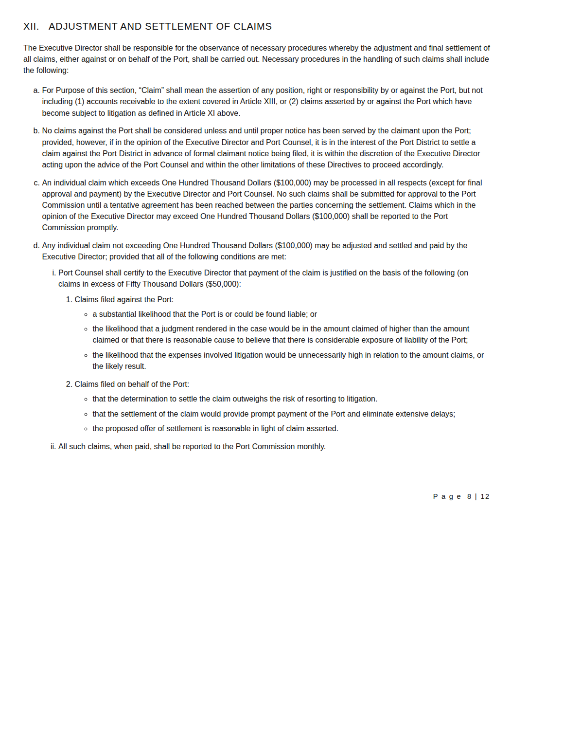XII. ADJUSTMENT AND SETTLEMENT OF CLAIMS
The Executive Director shall be responsible for the observance of necessary procedures whereby the adjustment and final settlement of all claims, either against or on behalf of the Port, shall be carried out. Necessary procedures in the handling of such claims shall include the following:
For Purpose of this section, “Claim” shall mean the assertion of any position, right or responsibility by or against the Port, but not including (1) accounts receivable to the extent covered in Article XIII, or (2) claims asserted by or against the Port which have become subject to litigation as defined in Article XI above.
No claims against the Port shall be considered unless and until proper notice has been served by the claimant upon the Port; provided, however, if in the opinion of the Executive Director and Port Counsel, it is in the interest of the Port District to settle a claim against the Port District in advance of formal claimant notice being filed, it is within the discretion of the Executive Director acting upon the advice of the Port Counsel and within the other limitations of these Directives to proceed accordingly.
An individual claim which exceeds One Hundred Thousand Dollars ($100,000) may be processed in all respects (except for final approval and payment) by the Executive Director and Port Counsel. No such claims shall be submitted for approval to the Port Commission until a tentative agreement has been reached between the parties concerning the settlement. Claims which in the opinion of the Executive Director may exceed One Hundred Thousand Dollars ($100,000) shall be reported to the Port Commission promptly.
Any individual claim not exceeding One Hundred Thousand Dollars ($100,000) may be adjusted and settled and paid by the Executive Director; provided that all of the following conditions are met:
Port Counsel shall certify to the Executive Director that payment of the claim is justified on the basis of the following (on claims in excess of Fifty Thousand Dollars ($50,000):
Claims filed against the Port:
a substantial likelihood that the Port is or could be found liable; or
the likelihood that a judgment rendered in the case would be in the amount claimed of higher than the amount claimed or that there is reasonable cause to believe that there is considerable exposure of liability of the Port;
the likelihood that the expenses involved litigation would be unnecessarily high in relation to the amount claims, or the likely result.
Claims filed on behalf of the Port:
that the determination to settle the claim outweighs the risk of resorting to litigation.
that the settlement of the claim would provide prompt payment of the Port and eliminate extensive delays;
the proposed offer of settlement is reasonable in light of claim asserted.
All such claims, when paid, shall be reported to the Port Commission monthly.
P a g e 8 | 12